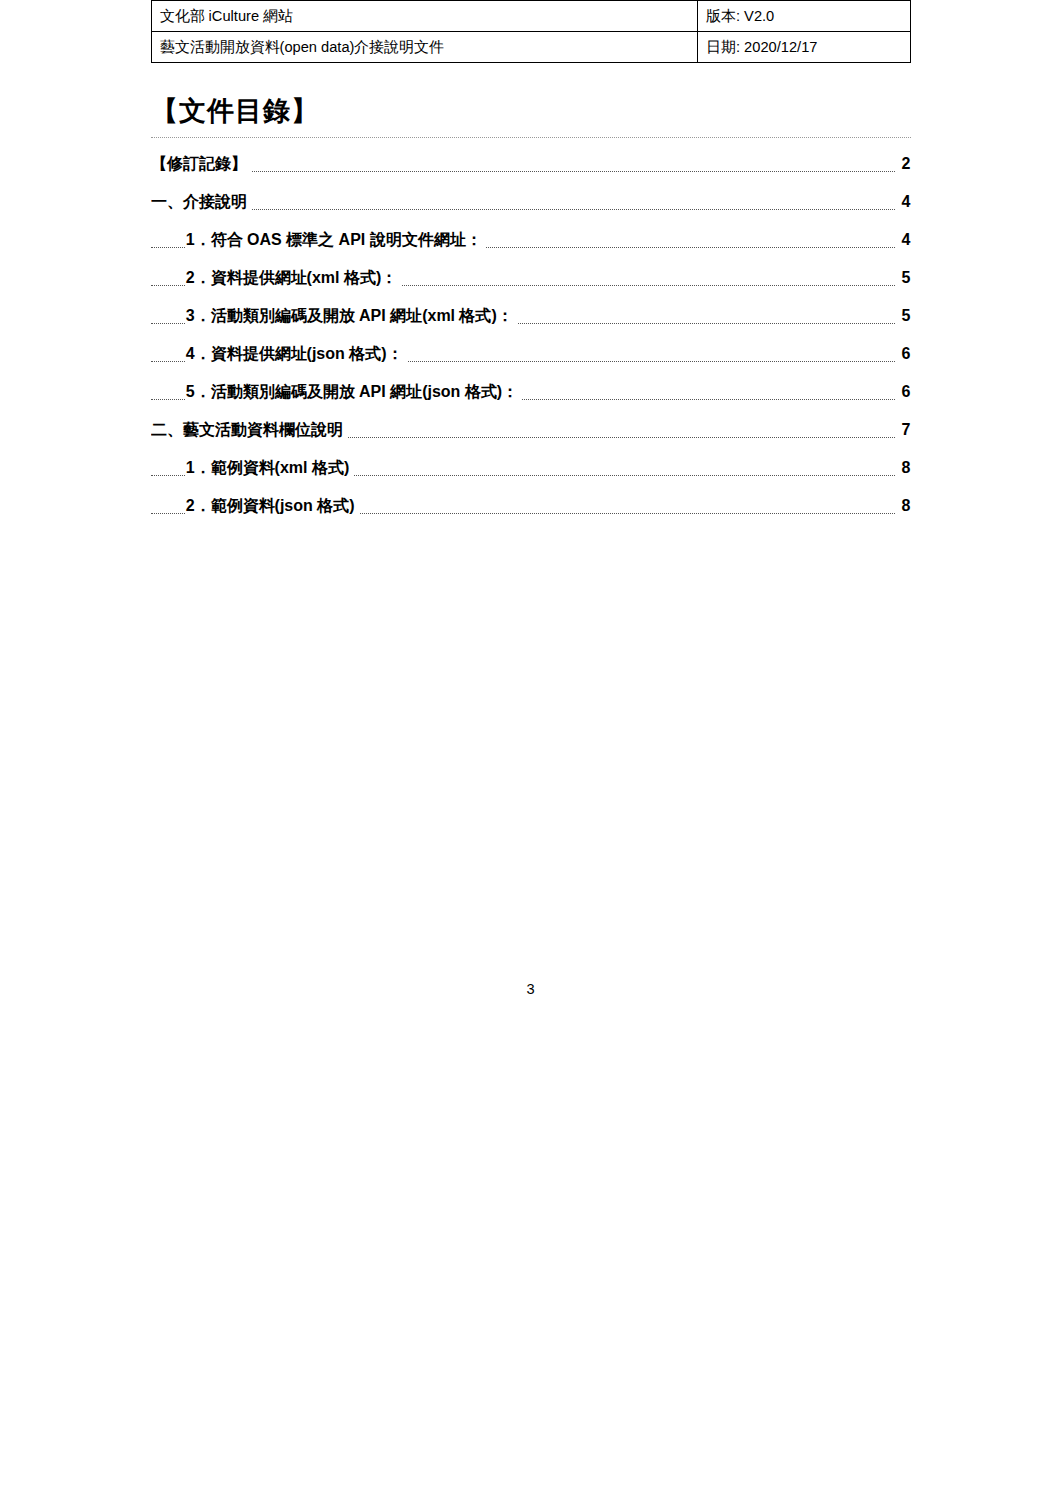| 文化部 iCulture 網站 | 版本: V2.0 |
| 藝文活動開放資料(open data)介接說明文件 | 日期: 2020/12/17 |
【文件目錄】
【修訂記錄】 2
一、介接說明 4
1．符合 OAS 標準之 API 說明文件網址： 4
2．資料提供網址(xml 格式)： 5
3．活動類別編碼及開放 API 網址(xml 格式)： 5
4．資料提供網址(json 格式)： 6
5．活動類別編碼及開放 API 網址(json 格式)： 6
二、藝文活動資料欄位說明 7
1．範例資料(xml 格式) 8
2．範例資料(json 格式) 8
3